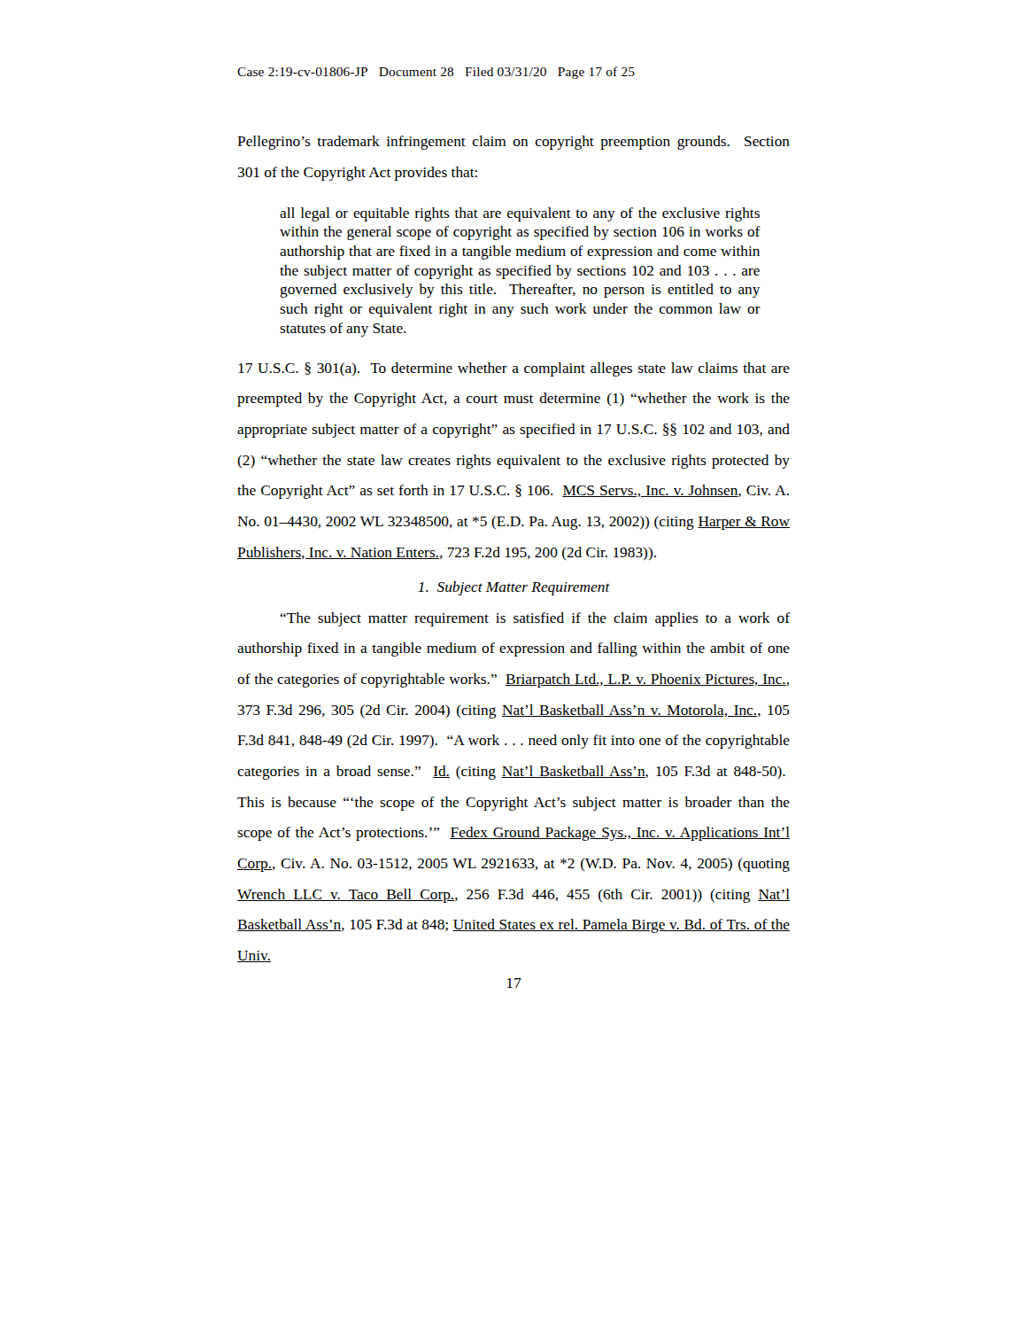Case 2:19-cv-01806-JP Document 28 Filed 03/31/20 Page 17 of 25
Pellegrino’s trademark infringement claim on copyright preemption grounds. Section 301 of the Copyright Act provides that:
all legal or equitable rights that are equivalent to any of the exclusive rights within the general scope of copyright as specified by section 106 in works of authorship that are fixed in a tangible medium of expression and come within the subject matter of copyright as specified by sections 102 and 103 . . . are governed exclusively by this title. Thereafter, no person is entitled to any such right or equivalent right in any such work under the common law or statutes of any State.
17 U.S.C. § 301(a). To determine whether a complaint alleges state law claims that are preempted by the Copyright Act, a court must determine (1) “whether the work is the appropriate subject matter of a copyright” as specified in 17 U.S.C. §§ 102 and 103, and (2) “whether the state law creates rights equivalent to the exclusive rights protected by the Copyright Act” as set forth in 17 U.S.C. § 106. MCS Servs., Inc. v. Johnsen, Civ. A. No. 01–4430, 2002 WL 32348500, at *5 (E.D. Pa. Aug. 13, 2002)) (citing Harper & Row Publishers, Inc. v. Nation Enters., 723 F.2d 195, 200 (2d Cir. 1983)).
1. Subject Matter Requirement
“The subject matter requirement is satisfied if the claim applies to a work of authorship fixed in a tangible medium of expression and falling within the ambit of one of the categories of copyrightable works.” Briarpatch Ltd., L.P. v. Phoenix Pictures, Inc., 373 F.3d 296, 305 (2d Cir. 2004) (citing Nat’l Basketball Ass’n v. Motorola, Inc., 105 F.3d 841, 848-49 (2d Cir. 1997). “A work . . . need only fit into one of the copyrightable categories in a broad sense.” Id. (citing Nat’l Basketball Ass’n, 105 F.3d at 848-50). This is because “‘the scope of the Copyright Act’s subject matter is broader than the scope of the Act’s protections.’” Fedex Ground Package Sys., Inc. v. Applications Int’l Corp., Civ. A. No. 03-1512, 2005 WL 2921633, at *2 (W.D. Pa. Nov. 4, 2005) (quoting Wrench LLC v. Taco Bell Corp., 256 F.3d 446, 455 (6th Cir. 2001)) (citing Nat’l Basketball Ass’n, 105 F.3d at 848; United States ex rel. Pamela Birge v. Bd. of Trs. of the Univ.
17